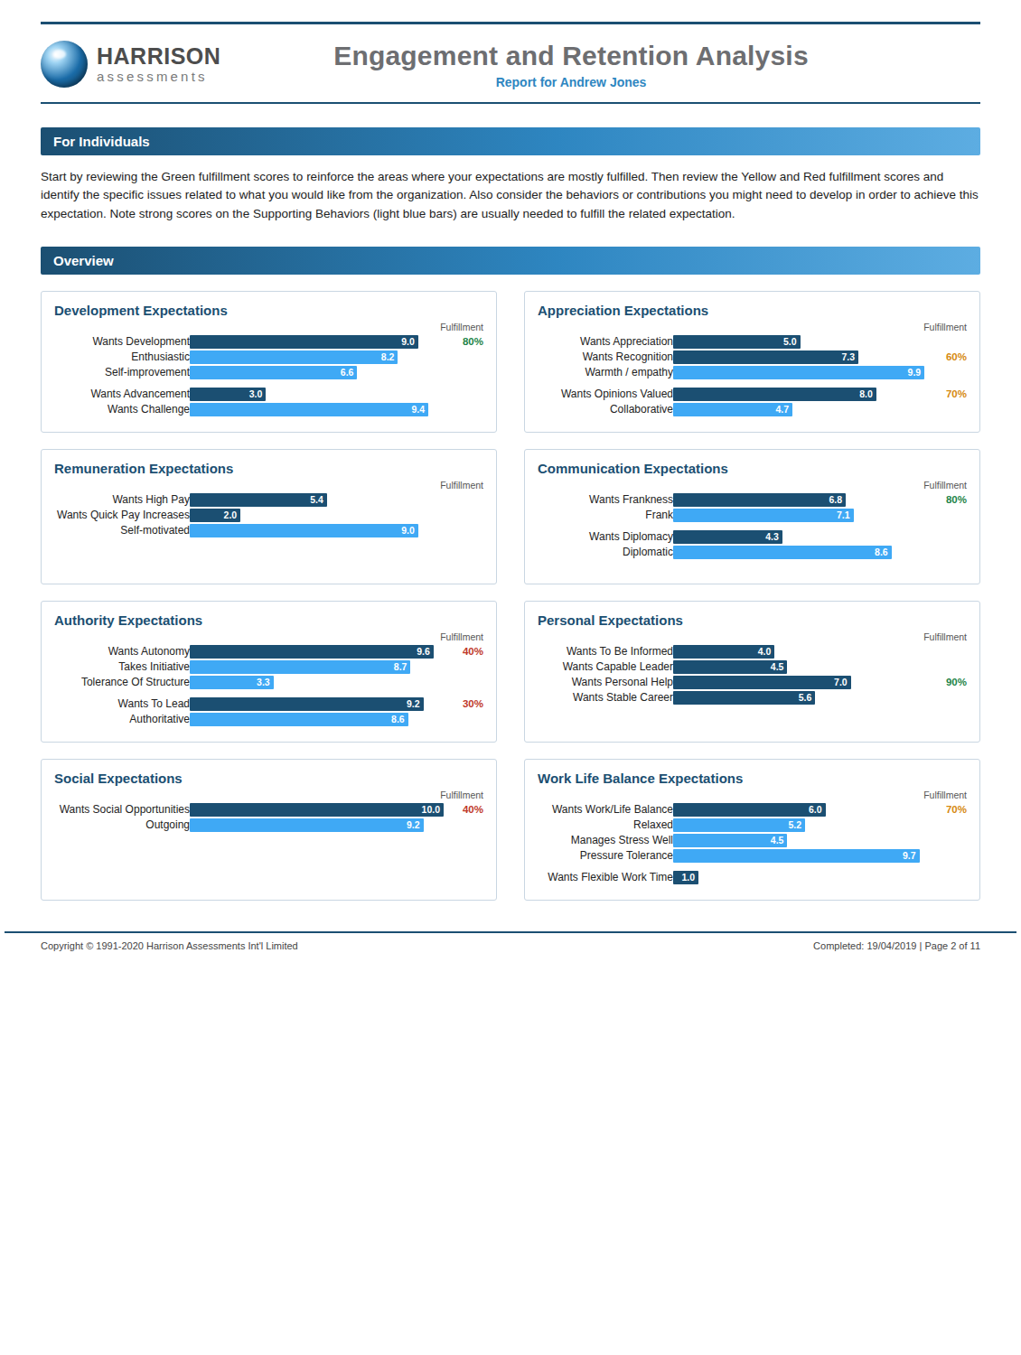HARRISON
assessments
Engagement and Retention Analysis
Report for Andrew Jones
For Individuals
Start by reviewing the Green fulfillment scores to reinforce the areas where your expectations are mostly fulfilled. Then review the Yellow and Red fulfillment scores and identify the specific issues related to what you would like from the organization. Also consider the behaviors or contributions you might need to develop in order to achieve this expectation. Note strong scores on the Supporting Behaviors (light blue bars) are usually needed to fulfill the related expectation.
Overview
Development Expectations
Fulfillment
| Wants Development | 9.0 | 80% |
| Enthusiastic | 8.2 | |
| Self-improvement | 6.6 | |
| Wants Advancement | 3.0 | |
| Wants Challenge | 9.4 | |
Appreciation Expectations
Fulfillment
| Wants Appreciation | 5.0 | |
| Wants Recognition | 7.3 | 60% |
| Warmth / empathy | 9.9 | |
| Wants Opinions Valued | 8.0 | 70% |
| Collaborative | 4.7 | |
Remuneration Expectations
Fulfillment
| Wants High Pay | 5.4 | |
| Wants Quick Pay Increases | 2.0 | |
| Self-motivated | 9.0 | |
Communication Expectations
Fulfillment
| Wants Frankness | 6.8 | 80% |
| Frank | 7.1 | |
| Wants Diplomacy | 4.3 | |
| Diplomatic | 8.6 | |
Authority Expectations
Fulfillment
| Wants Autonomy | 9.6 | 40% |
| Takes Initiative | 8.7 | |
| Tolerance Of Structure | 3.3 | |
| Wants To Lead | 9.2 | 30% |
| Authoritative | 8.6 | |
Personal Expectations
Fulfillment
| Wants To Be Informed | 4.0 | |
| Wants Capable Leader | 4.5 | |
| Wants Personal Help | 7.0 | 90% |
| Wants Stable Career | 5.6 | |
Social Expectations
Fulfillment
| Wants Social Opportunities | 10.0 | 40% |
| Outgoing | 9.2 | |
Work Life Balance Expectations
Fulfillment
| Wants Work/Life Balance | 6.0 | 70% |
| Relaxed | 5.2 | |
| Manages Stress Well | 4.5 | |
| Pressure Tolerance | 9.7 | |
| Wants Flexible Work Time | 1.0 | |
Copyright © 1991-2020 Harrison Assessments Int'l Limited
Completed: 19/04/2019 | Page 2 of 11